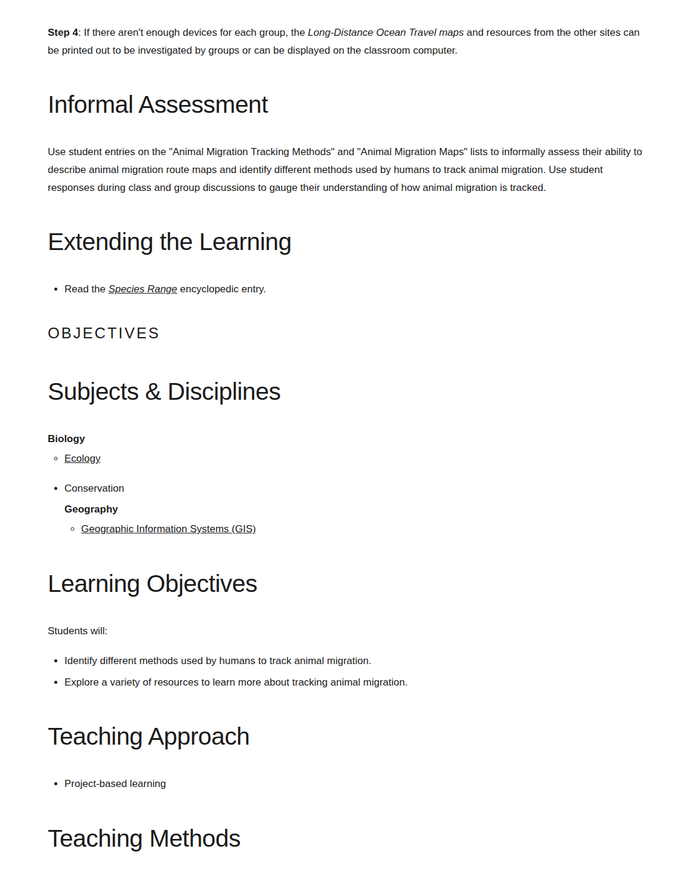Step 4: If there aren't enough devices for each group, the Long-Distance Ocean Travel maps and resources from the other sites can be printed out to be investigated by groups or can be displayed on the classroom computer.
Informal Assessment
Use student entries on the "Animal Migration Tracking Methods" and "Animal Migration Maps" lists to informally assess their ability to describe animal migration route maps and identify different methods used by humans to track animal migration. Use student responses during class and group discussions to gauge their understanding of how animal migration is tracked.
Extending the Learning
Read the Species Range encyclopedic entry.
Objectives
Subjects & Disciplines
Biology
Ecology
Conservation
Geography
Geographic Information Systems (GIS)
Learning Objectives
Students will:
Identify different methods used by humans to track animal migration.
Explore a variety of resources to learn more about tracking animal migration.
Teaching Approach
Project-based learning
Teaching Methods